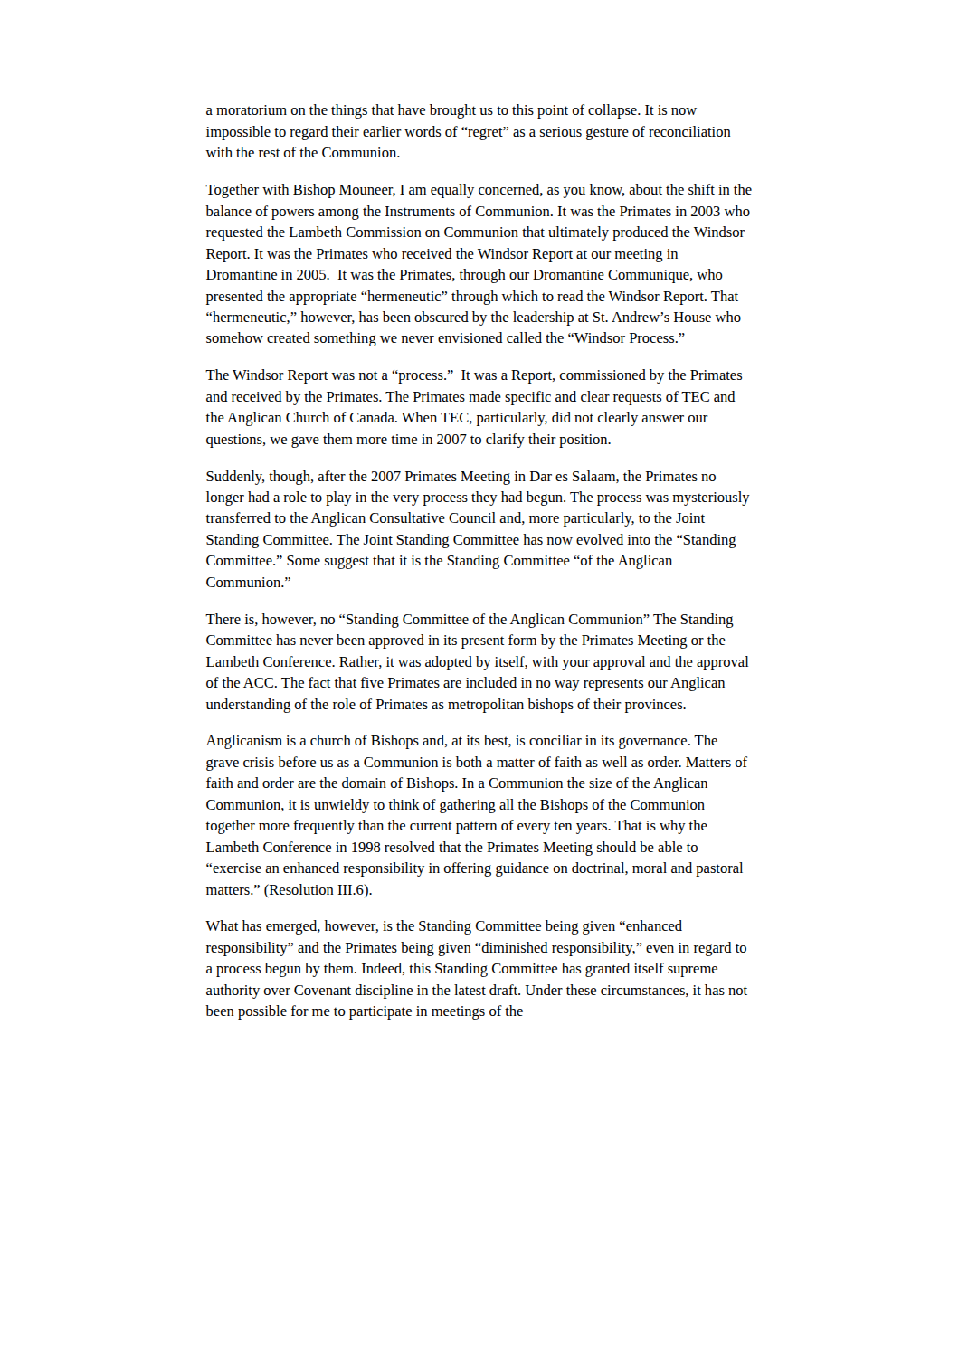a moratorium on the things that have brought us to this point of collapse. It is now impossible to regard their earlier words of “regret” as a serious gesture of reconciliation with the rest of the Communion.
Together with Bishop Mouneer, I am equally concerned, as you know, about the shift in the balance of powers among the Instruments of Communion. It was the Primates in 2003 who requested the Lambeth Commission on Communion that ultimately produced the Windsor Report. It was the Primates who received the Windsor Report at our meeting in Dromantine in 2005. It was the Primates, through our Dromantine Communique, who presented the appropriate “hermeneutic” through which to read the Windsor Report. That “hermeneutic,” however, has been obscured by the leadership at St. Andrew’s House who somehow created something we never envisioned called the “Windsor Process.”
The Windsor Report was not a “process.” It was a Report, commissioned by the Primates and received by the Primates. The Primates made specific and clear requests of TEC and the Anglican Church of Canada. When TEC, particularly, did not clearly answer our questions, we gave them more time in 2007 to clarify their position.
Suddenly, though, after the 2007 Primates Meeting in Dar es Salaam, the Primates no longer had a role to play in the very process they had begun. The process was mysteriously transferred to the Anglican Consultative Council and, more particularly, to the Joint Standing Committee. The Joint Standing Committee has now evolved into the “Standing Committee.” Some suggest that it is the Standing Committee “of the Anglican Communion.”
There is, however, no “Standing Committee of the Anglican Communion” The Standing Committee has never been approved in its present form by the Primates Meeting or the Lambeth Conference. Rather, it was adopted by itself, with your approval and the approval of the ACC. The fact that five Primates are included in no way represents our Anglican understanding of the role of Primates as metropolitan bishops of their provinces.
Anglicanism is a church of Bishops and, at its best, is conciliar in its governance. The grave crisis before us as a Communion is both a matter of faith as well as order. Matters of faith and order are the domain of Bishops. In a Communion the size of the Anglican Communion, it is unwieldy to think of gathering all the Bishops of the Communion together more frequently than the current pattern of every ten years. That is why the Lambeth Conference in 1998 resolved that the Primates Meeting should be able to “exercise an enhanced responsibility in offering guidance on doctrinal, moral and pastoral matters.” (Resolution III.6).
What has emerged, however, is the Standing Committee being given “enhanced responsibility” and the Primates being given “diminished responsibility,” even in regard to a process begun by them. Indeed, this Standing Committee has granted itself supreme authority over Covenant discipline in the latest draft. Under these circumstances, it has not been possible for me to participate in meetings of the